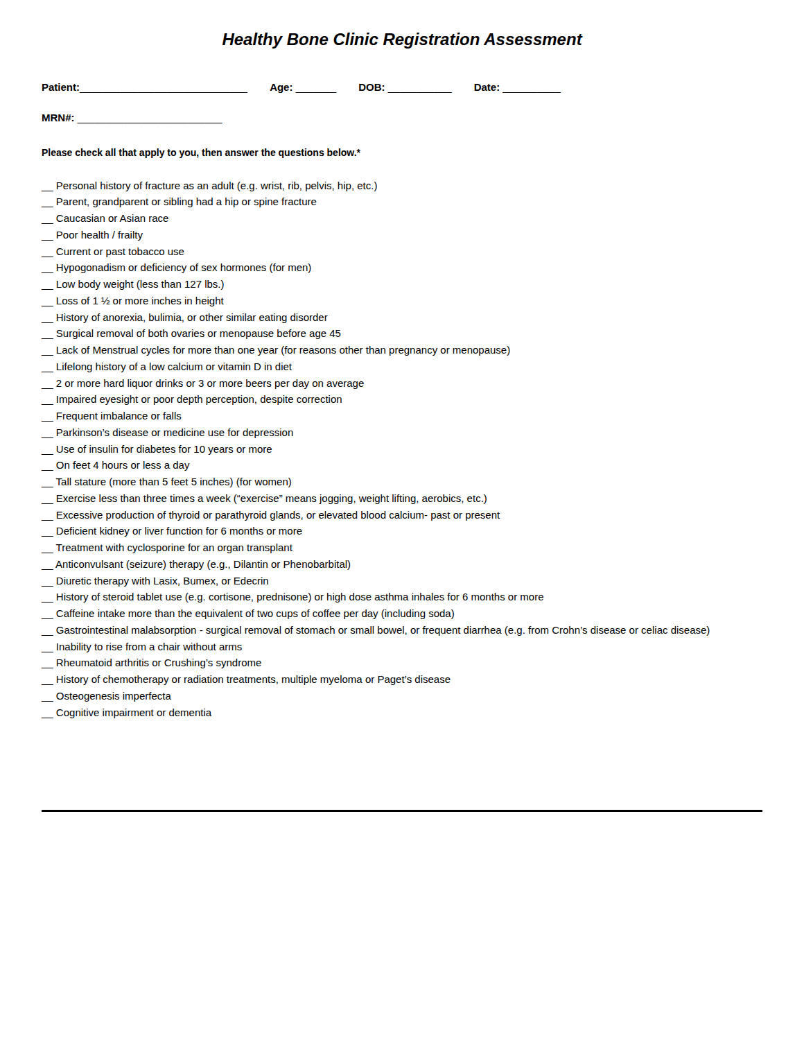Healthy Bone Clinic Registration Assessment
Patient:_____________________________ Age: _______ DOB: ___________ Date: __________
MRN#: _________________________
Please check all that apply to you, then answer the questions below.*
Personal history of fracture as an adult (e.g. wrist, rib, pelvis, hip, etc.)
Parent, grandparent or sibling had a hip or spine fracture
Caucasian or Asian race
Poor health / frailty
Current or past tobacco use
Hypogonadism or deficiency of sex hormones (for men)
Low body weight (less than 127 lbs.)
Loss of 1 ½ or more inches in height
History of anorexia, bulimia, or other similar eating disorder
Surgical removal of both ovaries or menopause before age 45
Lack of Menstrual cycles for more than one year (for reasons other than pregnancy or menopause)
Lifelong history of a low calcium or vitamin D in diet
2 or more hard liquor drinks or 3 or more beers per day on average
Impaired eyesight or poor depth perception, despite correction
Frequent imbalance or falls
Parkinson’s disease or medicine use for depression
Use of insulin for diabetes for 10 years or more
On feet 4 hours or less a day
Tall stature (more than 5 feet 5 inches) (for women)
Exercise less than three times a week (“exercise” means jogging, weight lifting, aerobics, etc.)
Excessive production of thyroid or parathyroid glands, or elevated blood calcium- past or present
Deficient kidney or liver function for 6 months or more
Treatment with cyclosporine for an organ transplant
Anticonvulsant (seizure) therapy (e.g., Dilantin or Phenobarbital)
Diuretic therapy with Lasix, Bumex, or Edecrin
History of steroid tablet use (e.g. cortisone, prednisone) or high dose asthma inhales for 6 months or more
Caffeine intake more than the equivalent of two cups of coffee per day (including soda)
Gastrointestinal malabsorption - surgical removal of stomach or small bowel, or frequent diarrhea (e.g. from Crohn’s disease or celiac disease)
Inability to rise from a chair without arms
Rheumatoid arthritis or Crushing’s syndrome
History of chemotherapy or radiation treatments, multiple myeloma or Paget’s disease
Osteogenesis imperfecta
Cognitive impairment or dementia